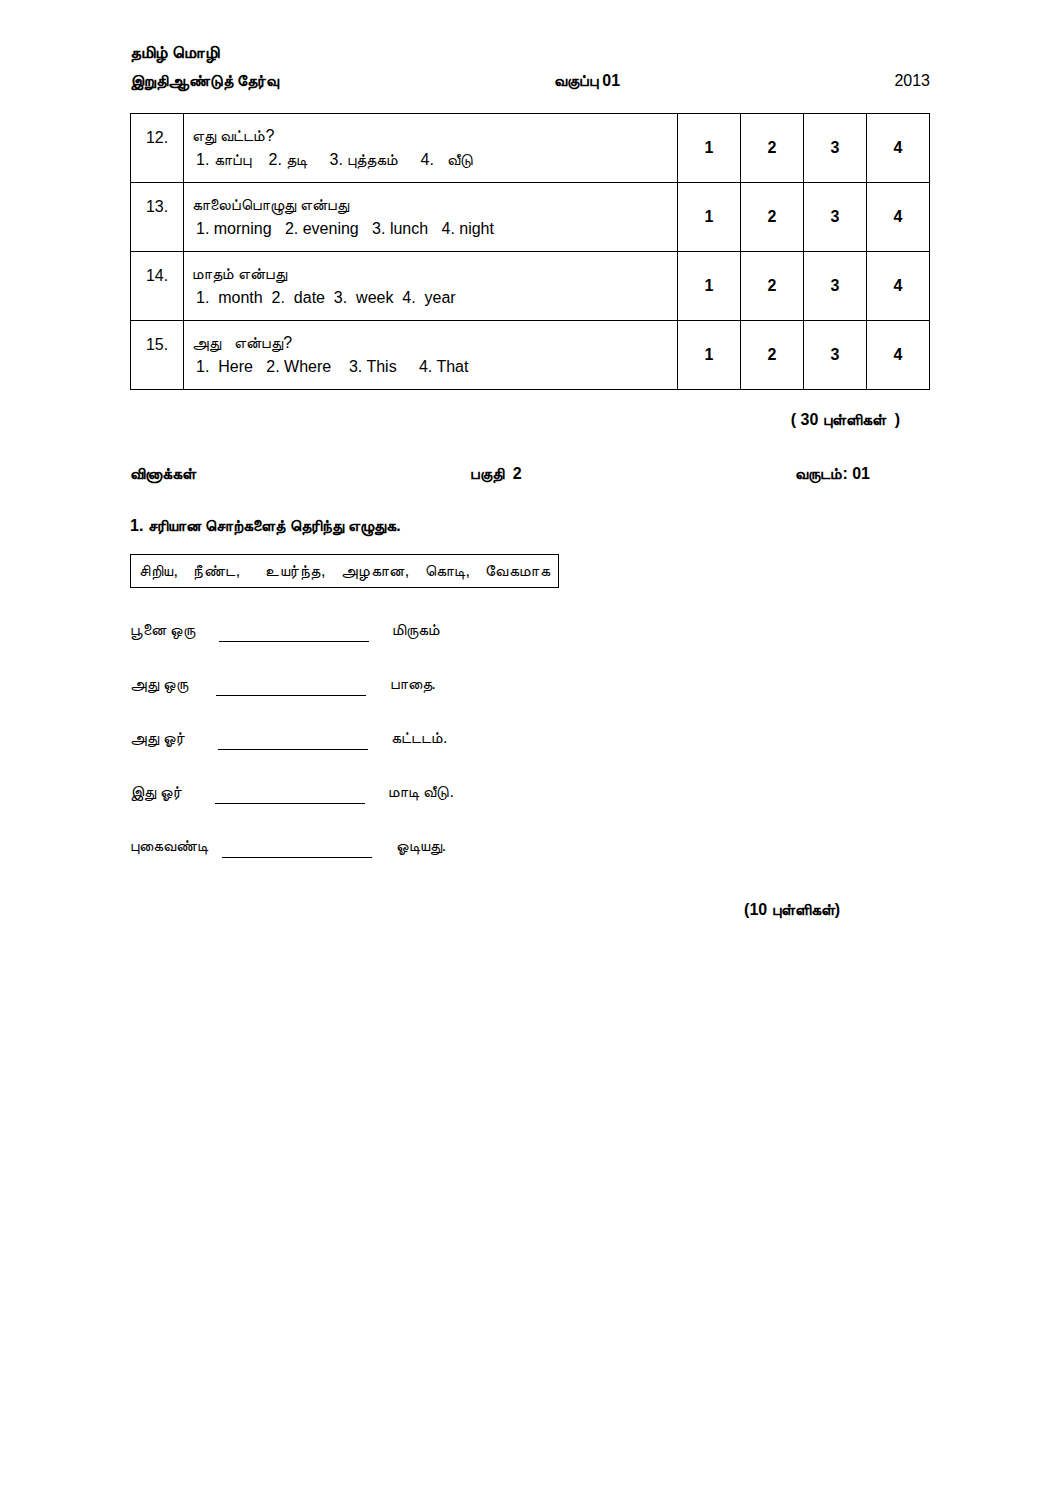தமிழ் மொழி
இறுதிஆண்டுத் தேர்வு வகுப்பு 01 2013
| 12. | எது வட்டம்? 1. காப்பு 2. தடி 3. புத்தகம் 4. வீடு | 1 | 2 | 3 | 4 |
| 13. | காலைப்பொழுது என்பது 1. morning 2. evening 3. lunch 4. night | 1 | 2 | 3 | 4 |
| 14. | மாதம் என்பது 1. month 2. date 3. week 4. year | 1 | 2 | 3 | 4 |
| 15. | அது என்பது? 1. Here 2. Where 3. This 4. That | 1 | 2 | 3 | 4 |
( 30 புள்ளிகள் )
வினாக்கள் பகுதி 2 வருடம்: 01
1. சரியான சொற்களைத் தெரிந்து எழுதுக.
சிறிய, நீண்ட, உயர்ந்த, அழகான, கொடி, வேகமாக
பூனை ஒரு மிருகம்
அது ஒரு பாதை.
அது ஓர் கட்டடம்.
இது ஓர் மாடி வீடு.
புகைவண்டி ஓடியது.
(10 புள்ளிகள்)